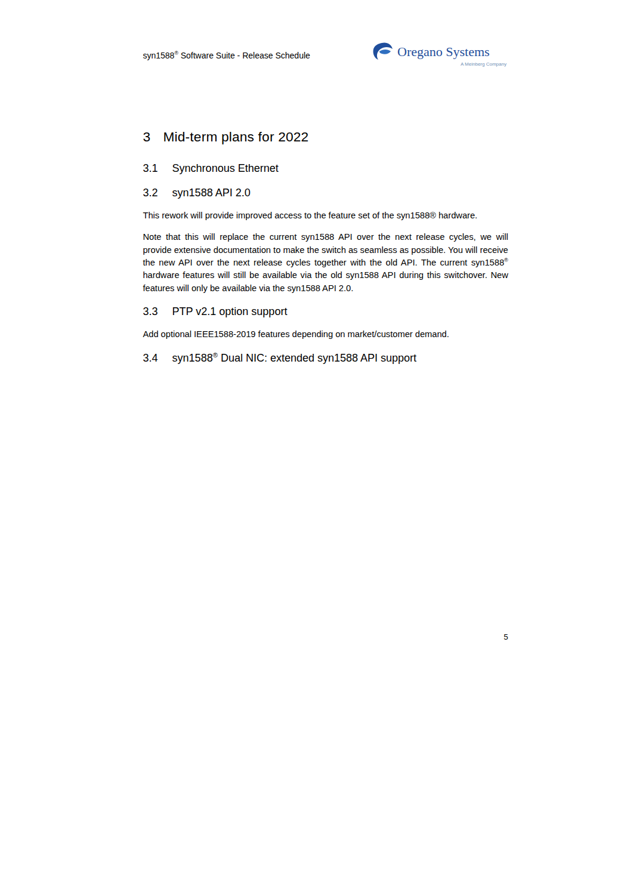syn1588® Software Suite - Release Schedule
Oregano Systems A Meinberg Company
3 Mid-term plans for 2022
3.1 Synchronous Ethernet
3.2syn1588 API 2.0
This rework will provide improved access to the feature set of the syn1588® hardware.
Note that this will replace the current syn1588 API over the next release cycles, we will provide extensive documentation to make the switch as seamless as possible. You will receive the new API over the next release cycles together with the old API. The current syn1588® hardware features will still be available via the old syn1588 API during this switchover. New features will only be available via the syn1588 API 2.0.
3.3 PTP v2.1 option support
Add optional IEEE1588-2019 features depending on market/customer demand.
3.4syn1588® Dual NIC: extended syn1588 API support
5